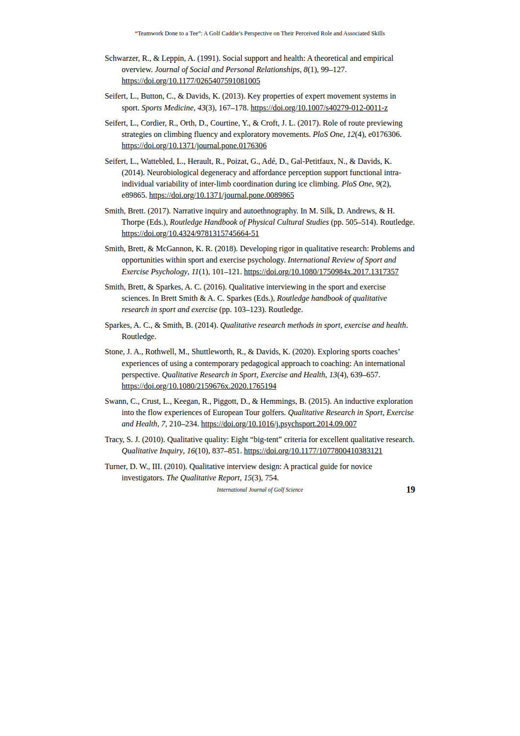“Teamwork Done to a Tee”: A Golf Caddie’s Perspective on Their Perceived Role and Associated Skills
Schwarzer, R., & Leppin, A. (1991). Social support and health: A theoretical and empirical overview. Journal of Social and Personal Relationships, 8(1), 99–127. https://doi.org/10.1177/0265407591081005
Seifert, L., Button, C., & Davids, K. (2013). Key properties of expert movement systems in sport. Sports Medicine, 43(3), 167–178. https://doi.org/10.1007/s40279-012-0011-z
Seifert, L., Cordier, R., Orth, D., Courtine, Y., & Croft, J. L. (2017). Role of route previewing strategies on climbing fluency and exploratory movements. PloS One, 12(4), e0176306. https://doi.org/10.1371/journal.pone.0176306
Seifert, L., Wattebled, L., Herault, R., Poizat, G., Adé, D., Gal-Petitfaux, N., & Davids, K. (2014). Neurobiological degeneracy and affordance perception support functional intra-individual variability of inter-limb coordination during ice climbing. PloS One, 9(2), e89865. https://doi.org/10.1371/journal.pone.0089865
Smith, Brett. (2017). Narrative inquiry and autoethnography. In M. Silk, D. Andrews, & H. Thorpe (Eds.), Routledge Handbook of Physical Cultural Studies (pp. 505–514). Routledge. https://doi.org/10.4324/9781315745664-51
Smith, Brett, & McGannon, K. R. (2018). Developing rigor in qualitative research: Problems and opportunities within sport and exercise psychology. International Review of Sport and Exercise Psychology, 11(1), 101–121. https://doi.org/10.1080/1750984x.2017.1317357
Smith, Brett, & Sparkes, A. C. (2016). Qualitative interviewing in the sport and exercise sciences. In Brett Smith & A. C. Sparkes (Eds.), Routledge handbook of qualitative research in sport and exercise (pp. 103–123). Routledge.
Sparkes, A. C., & Smith, B. (2014). Qualitative research methods in sport, exercise and health. Routledge.
Stone, J. A., Rothwell, M., Shuttleworth, R., & Davids, K. (2020). Exploring sports coaches’ experiences of using a contemporary pedagogical approach to coaching: An international perspective. Qualitative Research in Sport, Exercise and Health, 13(4), 639–657. https://doi.org/10.1080/2159676x.2020.1765194
Swann, C., Crust, L., Keegan, R., Piggott, D., & Hemmings, B. (2015). An inductive exploration into the flow experiences of European Tour golfers. Qualitative Research in Sport, Exercise and Health, 7, 210–234. https://doi.org/10.1016/j.psychsport.2014.09.007
Tracy, S. J. (2010). Qualitative quality: Eight “big-tent” criteria for excellent qualitative research. Qualitative Inquiry, 16(10), 837–851. https://doi.org/10.1177/1077800410383121
Turner, D. W., III. (2010). Qualitative interview design: A practical guide for novice investigators. The Qualitative Report, 15(3), 754.
International Journal of Golf Science 19